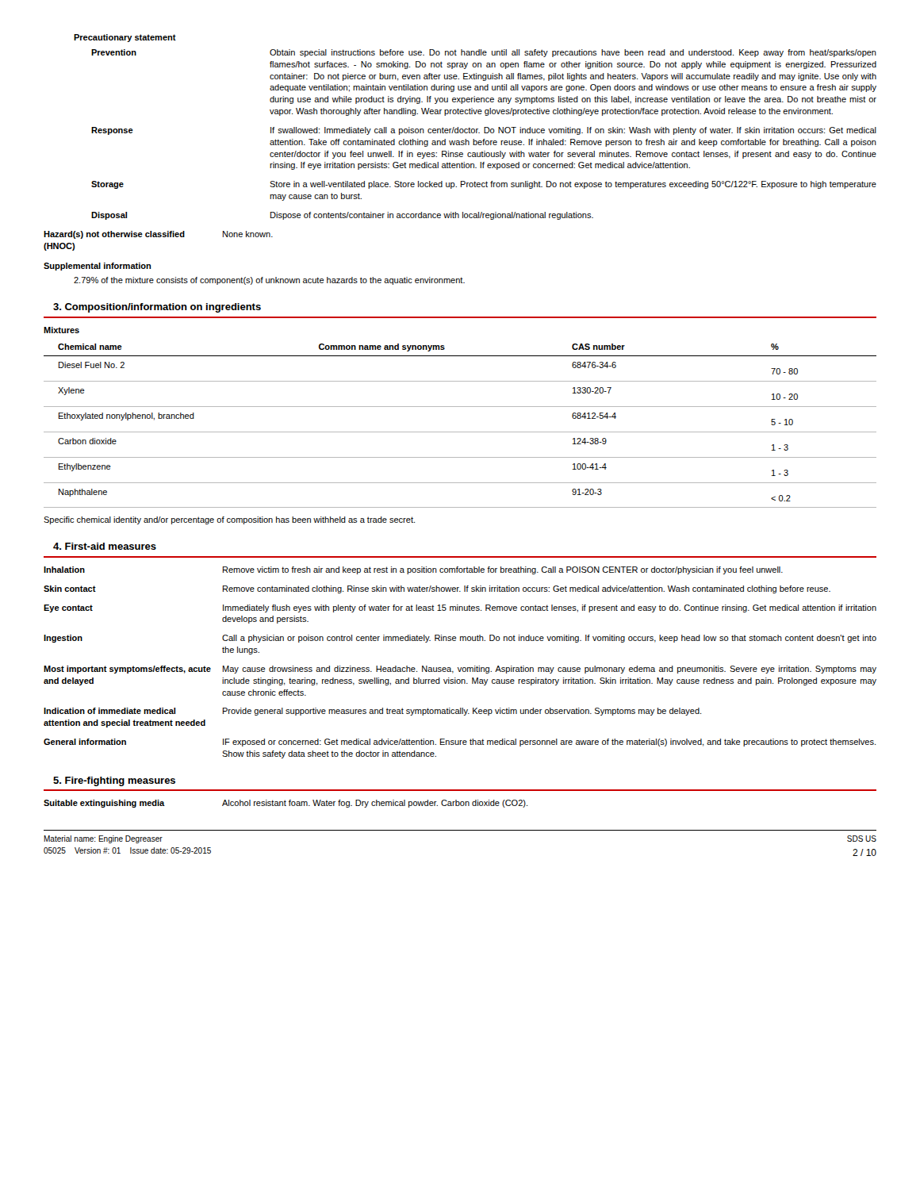Precautionary statement
Prevention
Obtain special instructions before use. Do not handle until all safety precautions have been read and understood. Keep away from heat/sparks/open flames/hot surfaces. - No smoking. Do not spray on an open flame or other ignition source. Do not apply while equipment is energized. Pressurized container: Do not pierce or burn, even after use. Extinguish all flames, pilot lights and heaters. Vapors will accumulate readily and may ignite. Use only with adequate ventilation; maintain ventilation during use and until all vapors are gone. Open doors and windows or use other means to ensure a fresh air supply during use and while product is drying. If you experience any symptoms listed on this label, increase ventilation or leave the area. Do not breathe mist or vapor. Wash thoroughly after handling. Wear protective gloves/protective clothing/eye protection/face protection. Avoid release to the environment.
Response
If swallowed: Immediately call a poison center/doctor. Do NOT induce vomiting. If on skin: Wash with plenty of water. If skin irritation occurs: Get medical attention. Take off contaminated clothing and wash before reuse. If inhaled: Remove person to fresh air and keep comfortable for breathing. Call a poison center/doctor if you feel unwell. If in eyes: Rinse cautiously with water for several minutes. Remove contact lenses, if present and easy to do. Continue rinsing. If eye irritation persists: Get medical attention. If exposed or concerned: Get medical advice/attention.
Storage
Store in a well-ventilated place. Store locked up. Protect from sunlight. Do not expose to temperatures exceeding 50°C/122°F. Exposure to high temperature may cause can to burst.
Disposal
Dispose of contents/container in accordance with local/regional/national regulations.
Hazard(s) not otherwise classified (HNOC)
None known.
Supplemental information
2.79% of the mixture consists of component(s) of unknown acute hazards to the aquatic environment.
3. Composition/information on ingredients
Mixtures
| Chemical name | Common name and synonyms | CAS number | % |
| --- | --- | --- | --- |
| Diesel Fuel No. 2 | | 68476-34-6 | 70 - 80 |
| Xylene | | 1330-20-7 | 10 - 20 |
| Ethoxylated nonylphenol, branched | | 68412-54-4 | 5 - 10 |
| Carbon dioxide | | 124-38-9 | 1 - 3 |
| Ethylbenzene | | 100-41-4 | 1 - 3 |
| Naphthalene | | 91-20-3 | < 0.2 |
Specific chemical identity and/or percentage of composition has been withheld as a trade secret.
4. First-aid measures
Inhalation
Remove victim to fresh air and keep at rest in a position comfortable for breathing. Call a POISON CENTER or doctor/physician if you feel unwell.
Skin contact
Remove contaminated clothing. Rinse skin with water/shower. If skin irritation occurs: Get medical advice/attention. Wash contaminated clothing before reuse.
Eye contact
Immediately flush eyes with plenty of water for at least 15 minutes. Remove contact lenses, if present and easy to do. Continue rinsing. Get medical attention if irritation develops and persists.
Ingestion
Call a physician or poison control center immediately. Rinse mouth. Do not induce vomiting. If vomiting occurs, keep head low so that stomach content doesn't get into the lungs.
Most important symptoms/effects, acute and delayed
May cause drowsiness and dizziness. Headache. Nausea, vomiting. Aspiration may cause pulmonary edema and pneumonitis. Severe eye irritation. Symptoms may include stinging, tearing, redness, swelling, and blurred vision. May cause respiratory irritation. Skin irritation. May cause redness and pain. Prolonged exposure may cause chronic effects.
Indication of immediate medical attention and special treatment needed
Provide general supportive measures and treat symptomatically. Keep victim under observation. Symptoms may be delayed.
General information
IF exposed or concerned: Get medical advice/attention. Ensure that medical personnel are aware of the material(s) involved, and take precautions to protect themselves. Show this safety data sheet to the doctor in attendance.
5. Fire-fighting measures
Suitable extinguishing media
Alcohol resistant foam. Water fog. Dry chemical powder. Carbon dioxide (CO2).
Material name: Engine Degreaser
05025 Version #: 01 Issue date: 05-29-2015
SDS US
2 / 10